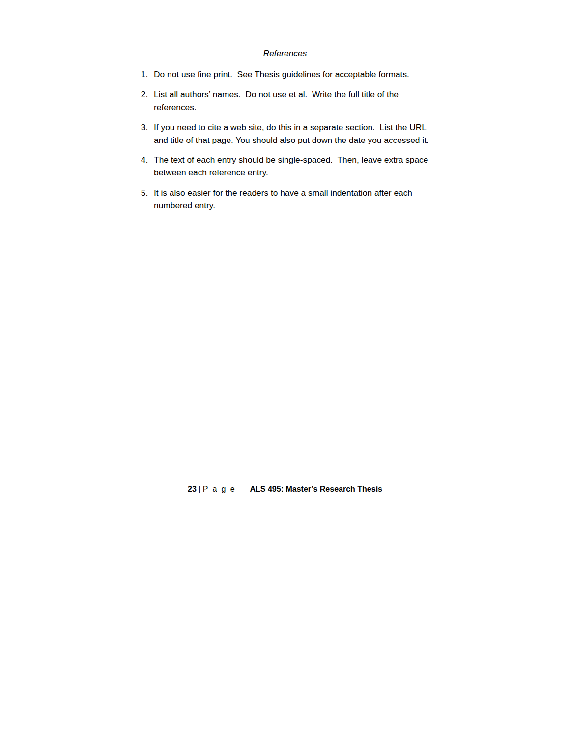References
Do not use fine print. See Thesis guidelines for acceptable formats.
List all authors’ names. Do not use et al. Write the full title of the references.
If you need to cite a web site, do this in a separate section. List the URL and title of that page. You should also put down the date you accessed it.
The text of each entry should be single-spaced. Then, leave extra space between each reference entry.
It is also easier for the readers to have a small indentation after each numbered entry.
23 | P a g e ALS 495: Master’s Research Thesis